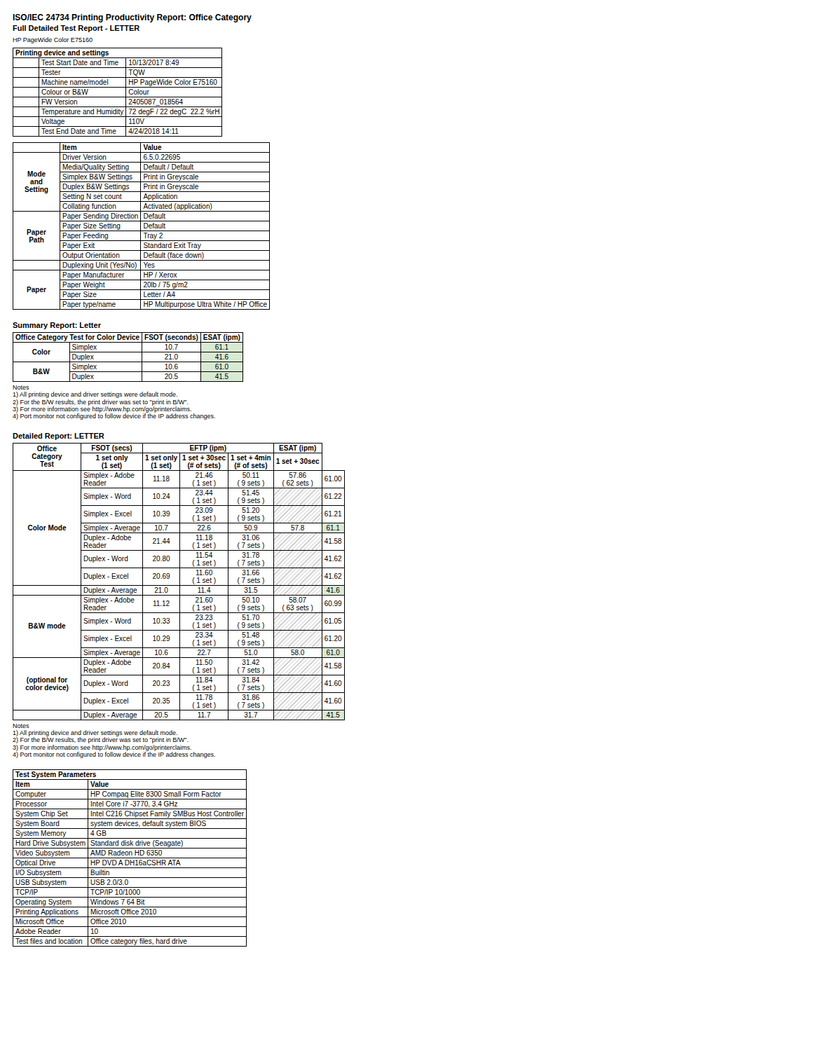ISO/IEC 24734 Printing Productivity Report: Office Category
Full Detailed Test Report - LETTER
HP PageWide Color E75160
| Printing device and settings |
| | Test Start Date and Time | 10/13/2017 8:49 |
| | Tester | TQW |
| | Machine name/model | HP PageWide Color E75160 |
| | Colour or B&W | Colour |
| | FW Version | 2405087_018564 |
| | Temperature and Humidity | 72 degF / 22 degC 22.2 %rH |
| | Voltage | 110V |
| | Test End Date and Time | 4/24/2018 14:11 |
| | Item | Value |
| Mode and Setting | Driver Version | 6.5.0.22695 |
| Media/Quality Setting | Default / Default |
| Simplex B&W Settings | Print in Greyscale |
| Duplex B&W Settings | Print in Greyscale |
| Setting N set count | Application |
| Collating function | Activated (application) |
| Paper Path | Paper Sending Direction | Default |
| Paper Size Setting | Default |
| Paper Feeding | Tray 2 |
| Paper Exit | Standard Exit Tray |
| Output Orientation | Default (face down) |
| | Duplexing Unit (Yes/No) | Yes |
| Paper | Paper Manufacturer | HP / Xerox |
| Paper Weight | 20lb / 75 g/m2 |
| Paper Size | Letter / A4 |
| Paper type/name | HP Multipurpose Ultra White / HP Office |
Summary Report: Letter
| Office Category Test for Color Device | FSOT (seconds) | ESAT (ipm) |
| Color | Simplex | 10.7 | 61.1 |
| Duplex | 21.0 | 41.6 |
| B&W | Simplex | 10.6 | 61.0 |
| Duplex | 20.5 | 41.5 |
Notes
1) All printing device and driver settings were default mode.
2) For the B/W results, the print driver was set to "print in B/W".
3) For more information see http://www.hp.com/go/printerclaims.
4) Port monitor not configured to follow device if the IP address changes.
Detailed Report: LETTER
| Office Category Test | FSOT (secs) | EFTP (ipm) | ESAT (ipm) |
| 1 set only (1 set) | 1 set only (1 set) | 1 set + 30sec (# of sets) | 1 set + 4min (# of sets) | 1 set + 30sec |
| Color Mode | Simplex - Adobe Reader | 11.18 | 21.46 ( 1 set ) | 50.11 ( 9 sets ) | 57.86 ( 62 sets ) | 61.00 |
| Simplex - Word | 10.24 | 23.44 ( 1 set ) | 51.45 ( 9 sets ) | | 61.22 |
| Simplex - Excel | 10.39 | 23.09 ( 1 set ) | 51.20 ( 9 sets ) | | 61.21 |
| Simplex - Average | 10.7 | 22.6 | 50.9 | 57.8 | 61.1 |
| Duplex - Adobe Reader | 21.44 | 11.18 ( 1 set ) | 31.06 ( 7 sets ) | | 41.58 |
| Duplex - Word | 20.80 | 11.54 ( 1 set ) | 31.78 ( 7 sets ) | | 41.62 |
| Duplex - Excel | 20.69 | 11.60 ( 1 set ) | 31.66 ( 7 sets ) | | 41.62 |
| | Duplex - Average | 21.0 | 11.4 | 31.5 | | 41.6 |
| B&W mode | Simplex - Adobe Reader | 11.12 | 21.60 ( 1 set ) | 50.10 ( 9 sets ) | 58.07 ( 63 sets ) | 60.99 |
| Simplex - Word | 10.33 | 23.23 ( 1 set ) | 51.70 ( 9 sets ) | | 61.05 |
| Simplex - Excel | 10.29 | 23.34 ( 1 set ) | 51.48 ( 9 sets ) | | 61.20 |
| Simplex - Average | 10.6 | 22.7 | 51.0 | 58.0 | 61.0 |
| (optional for color device) | Duplex - Adobe Reader | 20.84 | 11.50 ( 1 set ) | 31.42 ( 7 sets ) | | 41.58 |
| Duplex - Word | 20.23 | 11.84 ( 1 set ) | 31.84 ( 7 sets ) | | 41.60 |
| Duplex - Excel | 20.35 | 11.78 ( 1 set ) | 31.86 ( 7 sets ) | | 41.60 |
| | Duplex - Average | 20.5 | 11.7 | 31.7 | | 41.5 |
Notes
1) All printing device and driver settings were default mode.
2) For the B/W results, the print driver was set to "print in B/W".
3) For more information see http://www.hp.com/go/printerclaims.
4) Port monitor not configured to follow device if the IP address changes.
| Test System Parameters |
| Item | Value |
| Computer | HP Compaq Elite 8300 Small Form Factor |
| Processor | Intel Core i7 -3770, 3.4 GHz |
| System Chip Set | Intel C216 Chipset Family SMBus Host Controller |
| System Board | system devices, default system BIOS |
| System Memory | 4 GB |
| Hard Drive Subsystem | Standard disk drive (Seagate) |
| Video Subsystem | AMD Radeon HD 6350 |
| Optical Drive | HP DVD A DH16aCSHR ATA |
| I/O Subsystem | Builtin |
| USB Subsystem | USB 2.0/3.0 |
| TCP/IP | TCP/IP 10/1000 |
| Operating System | Windows 7 64 Bit |
| Printing Applications | Microsoft Office 2010 |
| Microsoft Office | Office 2010 |
| Adobe Reader | 10 |
| Test files and location | Office category files, hard drive |